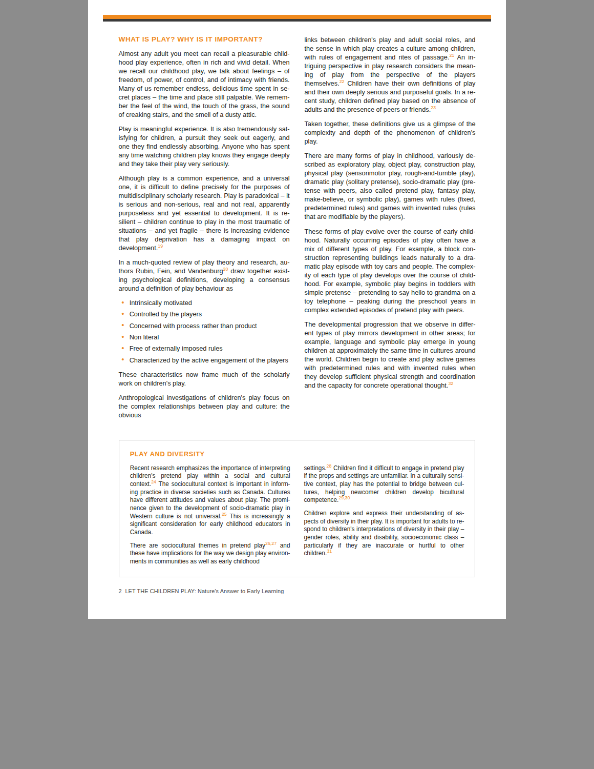What is play? Why is it important?
Almost any adult you meet can recall a pleasurable childhood play experience, often in rich and vivid detail. When we recall our childhood play, we talk about feelings – of freedom, of power, of control, and of intimacy with friends. Many of us remember endless, delicious time spent in secret places – the time and place still palpable. We remember the feel of the wind, the touch of the grass, the sound of creaking stairs, and the smell of a dusty attic.
Play is meaningful experience. It is also tremendously satisfying for children, a pursuit they seek out eagerly, and one they find endlessly absorbing. Anyone who has spent any time watching children play knows they engage deeply and they take their play very seriously.
Although play is a common experience, and a universal one, it is difficult to define precisely for the purposes of multidisciplinary scholarly research. Play is paradoxical – it is serious and non-serious, real and not real, apparently purposeless and yet essential to development. It is resilient – children continue to play in the most traumatic of situations – and yet fragile – there is increasing evidence that play deprivation has a damaging impact on development.19
In a much-quoted review of play theory and research, authors Rubin, Fein, and Vandenburg20 draw together existing psychological definitions, developing a consensus around a definition of play behaviour as
Intrinsically motivated
Controlled by the players
Concerned with process rather than product
Non literal
Free of externally imposed rules
Characterized by the active engagement of the players
These characteristics now frame much of the scholarly work on children's play.
Anthropological investigations of children's play focus on the complex relationships between play and culture: the obvious
links between children's play and adult social roles, and the sense in which play creates a culture among children, with rules of engagement and rites of passage.21 An intriguing perspective in play research considers the meaning of play from the perspective of the players themselves.22 Children have their own definitions of play and their own deeply serious and purposeful goals. In a recent study, children defined play based on the absence of adults and the presence of peers or friends.23
Taken together, these definitions give us a glimpse of the complexity and depth of the phenomenon of children's play.
There are many forms of play in childhood, variously described as exploratory play, object play, construction play, physical play (sensorimotor play, rough-and-tumble play), dramatic play (solitary pretense), socio-dramatic play (pretense with peers, also called pretend play, fantasy play, make-believe, or symbolic play), games with rules (fixed, predetermined rules) and games with invented rules (rules that are modifiable by the players).
These forms of play evolve over the course of early childhood. Naturally occurring episodes of play often have a mix of different types of play. For example, a block construction representing buildings leads naturally to a dramatic play episode with toy cars and people. The complexity of each type of play develops over the course of childhood. For example, symbolic play begins in toddlers with simple pretense – pretending to say hello to grandma on a toy telephone – peaking during the preschool years in complex extended episodes of pretend play with peers.
The developmental progression that we observe in different types of play mirrors development in other areas; for example, language and symbolic play emerge in young children at approximately the same time in cultures around the world. Children begin to create and play active games with predetermined rules and with invented rules when they develop sufficient physical strength and coordination and the capacity for concrete operational thought.32
Play and diversity
Recent research emphasizes the importance of interpreting children's pretend play within a social and cultural context.24 The sociocultural context is important in informing practice in diverse societies such as Canada. Cultures have different attitudes and values about play. The prominence given to the development of socio-dramatic play in Western culture is not universal.25 This is increasingly a significant consideration for early childhood educators in Canada.
There are sociocultural themes in pretend play26,27 and these have implications for the way we design play environments in communities as well as early childhood
settings.28 Children find it difficult to engage in pretend play if the props and settings are unfamiliar. In a culturally sensitive context, play has the potential to bridge between cultures, helping newcomer children develop bicultural competence.29,30
Children explore and express their understanding of aspects of diversity in their play. It is important for adults to respond to children's interpretations of diversity in their play – gender roles, ability and disability, socioeconomic class – particularly if they are inaccurate or hurtful to other children.31
2 Let the children play: Nature's Answer to Early Learning